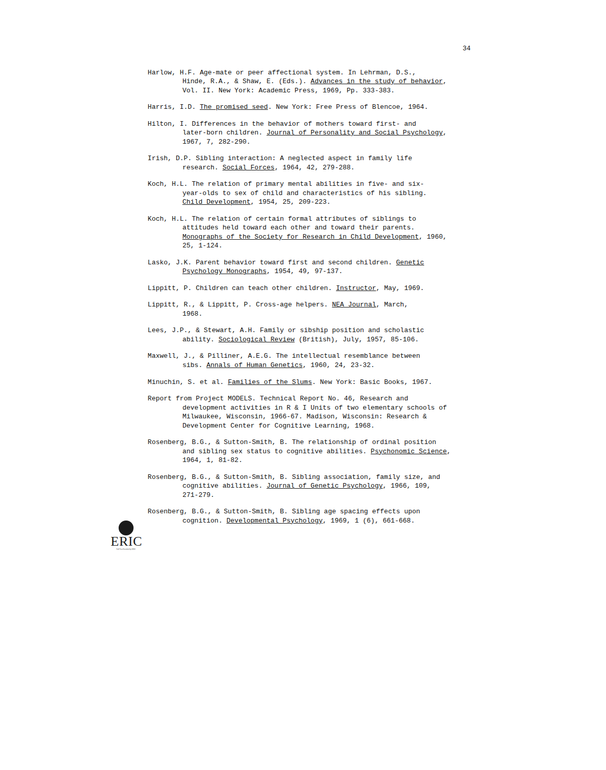34
Harlow, H.F. Age-mate or peer affectional system. In Lehrman, D.S., Hinde, R.A., & Shaw, E. (Eds.). Advances in the study of behavior, Vol. II. New York: Academic Press, 1969, Pp. 333-383.
Harris, I.D. The promised seed. New York: Free Press of Blencoe, 1964.
Hilton, I. Differences in the behavior of mothers toward first- and later-born children. Journal of Personality and Social Psychology, 1967, 7, 282-290.
Irish, D.P. Sibling interaction: A neglected aspect in family life research. Social Forces, 1964, 42, 279-288.
Koch, H.L. The relation of primary mental abilities in five- and six- year-olds to sex of child and characteristics of his sibling. Child Development, 1954, 25, 209-223.
Koch, H.L. The relation of certain formal attributes of siblings to attitudes held toward each other and toward their parents. Monographs of the Society for Research in Child Development, 1960, 25, 1-124.
Lasko, J.K. Parent behavior toward first and second children. Genetic Psychology Monographs, 1954, 49, 97-137.
Lippitt, P. Children can teach other children. Instructor, May, 1969.
Lippitt, R., & Lippitt, P. Cross-age helpers. NEA Journal, March, 1968.
Lees, J.P., & Stewart, A.H. Family or sibship position and scholastic ability. Sociological Review (British), July, 1957, 85-106.
Maxwell, J., & Pilliner, A.E.G. The intellectual resemblance between sibs. Annals of Human Genetics, 1960, 24, 23-32.
Minuchin, S. et al. Families of the Slums. New York: Basic Books, 1967.
Report from Project MODELS. Technical Report No. 46, Research and development activities in R & I Units of two elementary schools of Milwaukee, Wisconsin, 1966-67. Madison, Wisconsin: Research & Development Center for Cognitive Learning, 1968.
Rosenberg, B.G., & Sutton-Smith, B. The relationship of ordinal position and sibling sex status to cognitive abilities. Psychonomic Science, 1964, 1, 81-82.
Rosenberg, B.G., & Sutton-Smith, B. Sibling association, family size, and cognitive abilities. Journal of Genetic Psychology, 1966, 109, 271-279.
Rosenberg, B.G., & Sutton-Smith, B. Sibling age spacing effects upon cognition. Developmental Psychology, 1969, 1 (6), 661-668.
ERIC
Full Text Provided by ERIC